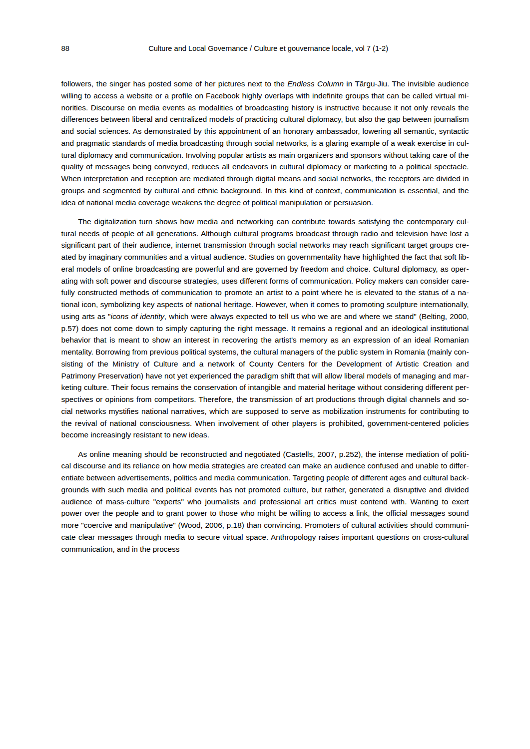88 Culture and Local Governance / Culture et gouvernance locale, vol 7 (1-2)
followers, the singer has posted some of her pictures next to the Endless Column in Târgu-Jiu. The invisible audience willing to access a website or a profile on Facebook highly overlaps with indefinite groups that can be called virtual minorities. Discourse on media events as modalities of broadcasting history is instructive because it not only reveals the differences between liberal and centralized models of practicing cultural diplomacy, but also the gap between journalism and social sciences. As demonstrated by this appointment of an honorary ambassador, lowering all semantic, syntactic and pragmatic standards of media broadcasting through social networks, is a glaring example of a weak exercise in cultural diplomacy and communication. Involving popular artists as main organizers and sponsors without taking care of the quality of messages being conveyed, reduces all endeavors in cultural diplomacy or marketing to a political spectacle. When interpretation and reception are mediated through digital means and social networks, the receptors are divided in groups and segmented by cultural and ethnic background. In this kind of context, communication is essential, and the idea of national media coverage weakens the degree of political manipulation or persuasion.
The digitalization turn shows how media and networking can contribute towards satisfying the contemporary cultural needs of people of all generations. Although cultural programs broadcast through radio and television have lost a significant part of their audience, internet transmission through social networks may reach significant target groups created by imaginary communities and a virtual audience. Studies on governmentality have highlighted the fact that soft liberal models of online broadcasting are powerful and are governed by freedom and choice. Cultural diplomacy, as operating with soft power and discourse strategies, uses different forms of communication. Policy makers can consider carefully constructed methods of communication to promote an artist to a point where he is elevated to the status of a national icon, symbolizing key aspects of national heritage. However, when it comes to promoting sculpture internationally, using arts as "icons of identity, which were always expected to tell us who we are and where we stand" (Belting, 2000, p.57) does not come down to simply capturing the right message. It remains a regional and an ideological institutional behavior that is meant to show an interest in recovering the artist's memory as an expression of an ideal Romanian mentality. Borrowing from previous political systems, the cultural managers of the public system in Romania (mainly consisting of the Ministry of Culture and a network of County Centers for the Development of Artistic Creation and Patrimony Preservation) have not yet experienced the paradigm shift that will allow liberal models of managing and marketing culture. Their focus remains the conservation of intangible and material heritage without considering different perspectives or opinions from competitors. Therefore, the transmission of art productions through digital channels and social networks mystifies national narratives, which are supposed to serve as mobilization instruments for contributing to the revival of national consciousness. When involvement of other players is prohibited, government-centered policies become increasingly resistant to new ideas.
As online meaning should be reconstructed and negotiated (Castells, 2007, p.252), the intense mediation of political discourse and its reliance on how media strategies are created can make an audience confused and unable to differentiate between advertisements, politics and media communication. Targeting people of different ages and cultural backgrounds with such media and political events has not promoted culture, but rather, generated a disruptive and divided audience of mass-culture "experts" who journalists and professional art critics must contend with. Wanting to exert power over the people and to grant power to those who might be willing to access a link, the official messages sound more "coercive and manipulative" (Wood, 2006, p.18) than convincing. Promoters of cultural activities should communicate clear messages through media to secure virtual space. Anthropology raises important questions on cross-cultural communication, and in the process